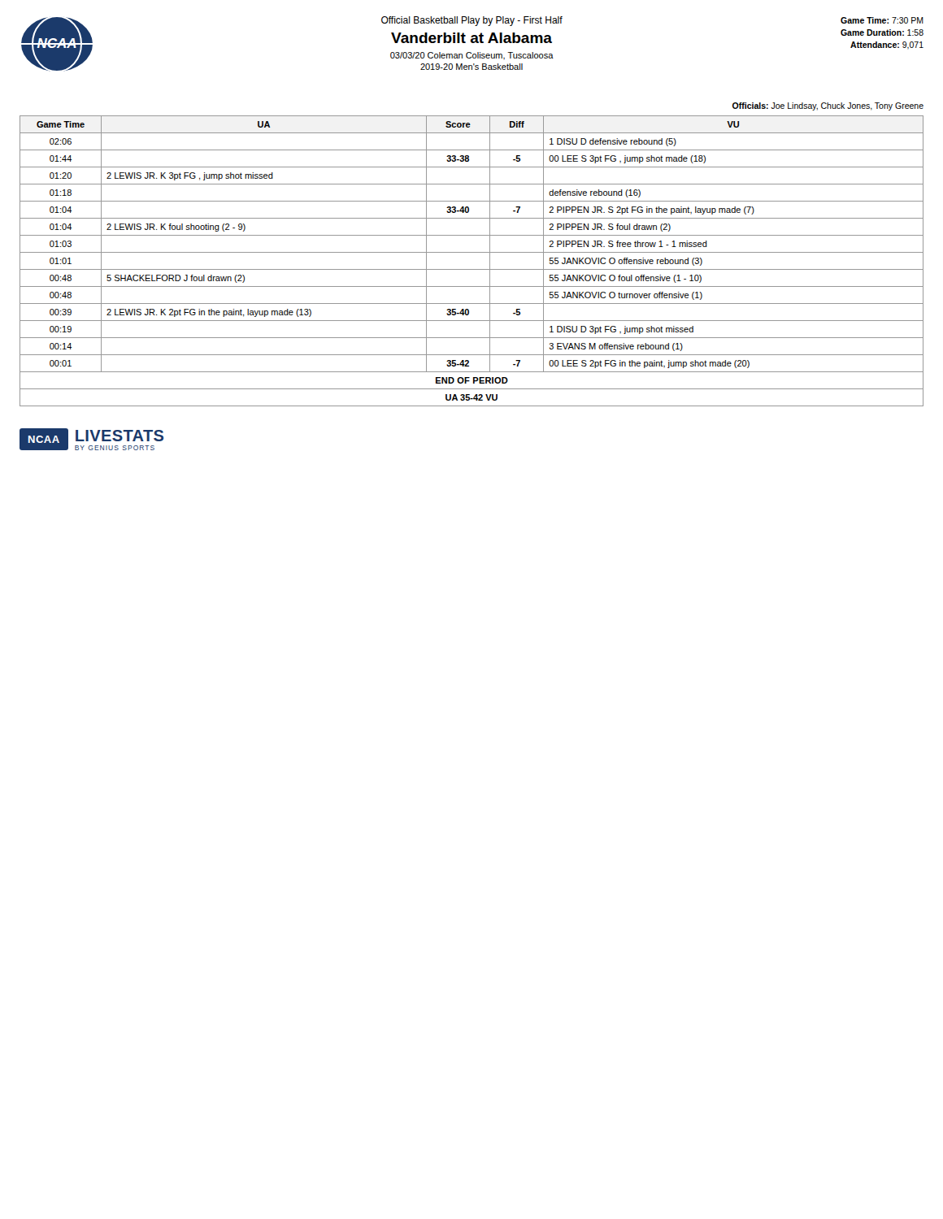NCAA
Official Basketball Play by Play - First Half
Vanderbilt at Alabama
03/03/20 Coleman Coliseum, Tuscaloosa
2019-20 Men's Basketball
Game Time: 7:30 PM
Game Duration: 1:58
Attendance: 9,071
Officials: Joe Lindsay, Chuck Jones, Tony Greene
| Game Time | UA | Score | Diff | VU |
| --- | --- | --- | --- | --- |
| 02:06 | | | | 1 DISU D defensive rebound (5) |
| 01:44 | | 33-38 | -5 | 00 LEE S 3pt FG , jump shot made (18) |
| 01:20 | 2 LEWIS JR. K 3pt FG , jump shot missed | | | |
| 01:18 | | | | defensive rebound (16) |
| 01:04 | | 33-40 | -7 | 2 PIPPEN JR. S 2pt FG in the paint, layup made (7) |
| 01:04 | 2 LEWIS JR. K foul shooting (2 - 9) | | | 2 PIPPEN JR. S foul drawn (2) |
| 01:03 | | | | 2 PIPPEN JR. S free throw 1 - 1 missed |
| 01:01 | | | | 55 JANKOVIC O offensive rebound (3) |
| 00:48 | 5 SHACKELFORD J foul drawn (2) | | | 55 JANKOVIC O foul offensive (1 - 10) |
| 00:48 | | | | 55 JANKOVIC O turnover offensive (1) |
| 00:39 | 2 LEWIS JR. K 2pt FG in the paint, layup made (13) | 35-40 | -5 | |
| 00:19 | | | | 1 DISU D 3pt FG , jump shot missed |
| 00:14 | | | | 3 EVANS M offensive rebound (1) |
| 00:01 | | 35-42 | -7 | 00 LEE S 2pt FG in the paint, jump shot made (20) |
| END OF PERIOD |
| UA 35-42 VU |
NCAA
LIVESTATS
BY GENIUS SPORTS